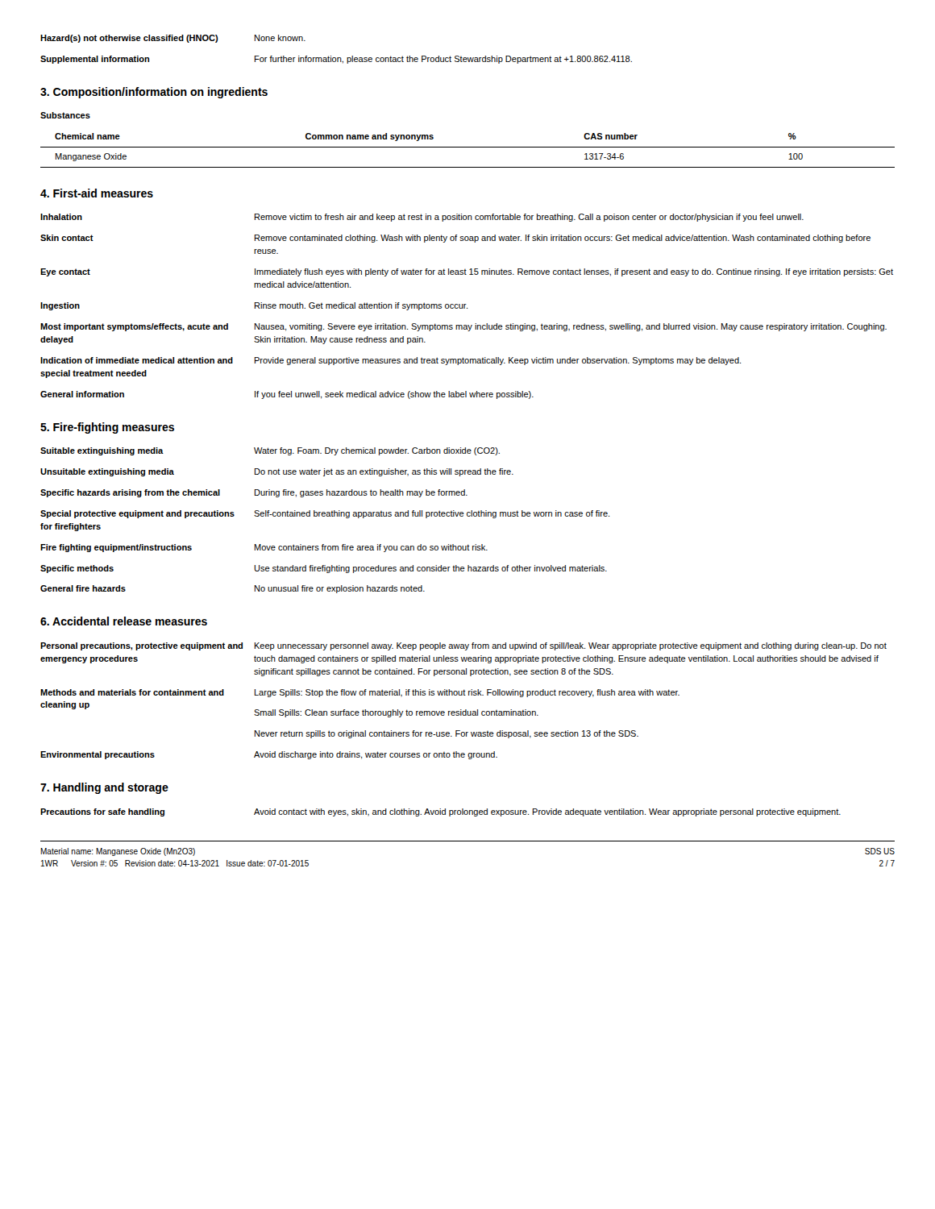Hazard(s) not otherwise classified (HNOC)
None known.
Supplemental information
For further information, please contact the Product Stewardship Department at +1.800.862.4118.
3. Composition/information on ingredients
Substances
| Chemical name | Common name and synonyms | CAS number | % |
| --- | --- | --- | --- |
| Manganese Oxide | | 1317-34-6 | 100 |
4. First-aid measures
Inhalation
Remove victim to fresh air and keep at rest in a position comfortable for breathing. Call a poison center or doctor/physician if you feel unwell.
Skin contact
Remove contaminated clothing. Wash with plenty of soap and water. If skin irritation occurs: Get medical advice/attention. Wash contaminated clothing before reuse.
Eye contact
Immediately flush eyes with plenty of water for at least 15 minutes. Remove contact lenses, if present and easy to do. Continue rinsing. If eye irritation persists: Get medical advice/attention.
Ingestion
Rinse mouth. Get medical attention if symptoms occur.
Most important symptoms/effects, acute and delayed
Nausea, vomiting. Severe eye irritation. Symptoms may include stinging, tearing, redness, swelling, and blurred vision. May cause respiratory irritation. Coughing. Skin irritation. May cause redness and pain.
Indication of immediate medical attention and special treatment needed
Provide general supportive measures and treat symptomatically. Keep victim under observation. Symptoms may be delayed.
General information
If you feel unwell, seek medical advice (show the label where possible).
5. Fire-fighting measures
Suitable extinguishing media
Water fog. Foam. Dry chemical powder. Carbon dioxide (CO2).
Unsuitable extinguishing media
Do not use water jet as an extinguisher, as this will spread the fire.
Specific hazards arising from the chemical
During fire, gases hazardous to health may be formed.
Special protective equipment and precautions for firefighters
Self-contained breathing apparatus and full protective clothing must be worn in case of fire.
Fire fighting equipment/instructions
Move containers from fire area if you can do so without risk.
Specific methods
Use standard firefighting procedures and consider the hazards of other involved materials.
General fire hazards
No unusual fire or explosion hazards noted.
6. Accidental release measures
Personal precautions, protective equipment and emergency procedures
Keep unnecessary personnel away. Keep people away from and upwind of spill/leak. Wear appropriate protective equipment and clothing during clean-up. Do not touch damaged containers or spilled material unless wearing appropriate protective clothing. Ensure adequate ventilation. Local authorities should be advised if significant spillages cannot be contained. For personal protection, see section 8 of the SDS.
Methods and materials for containment and cleaning up
Large Spills: Stop the flow of material, if this is without risk. Following product recovery, flush area with water.
Small Spills: Clean surface thoroughly to remove residual contamination.
Never return spills to original containers for re-use. For waste disposal, see section 13 of the SDS.
Environmental precautions
Avoid discharge into drains, water courses or onto the ground.
7. Handling and storage
Precautions for safe handling
Avoid contact with eyes, skin, and clothing. Avoid prolonged exposure. Provide adequate ventilation. Wear appropriate personal protective equipment.
Material name: Manganese Oxide (Mn2O3)
1WRVersion #: 05 Revision date: 04-13-2021 Issue date: 07-01-2015
SDS US
2 / 7